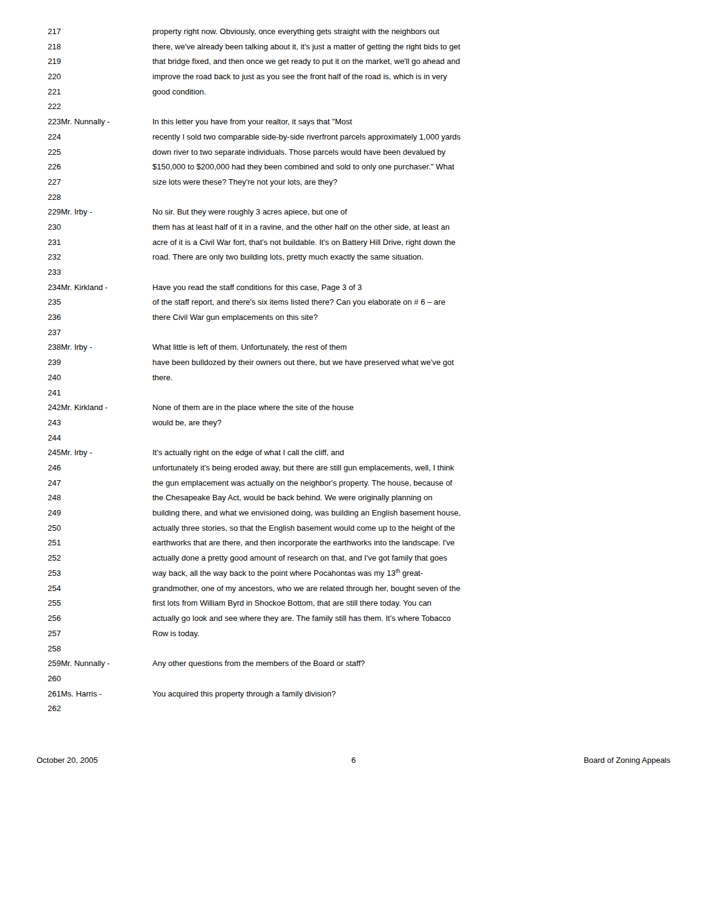| 217 | | property right now. Obviously, once everything gets straight with the neighbors out |
| 218 | | there, we've already been talking about it, it's just a matter of getting the right bids to get |
| 219 | | that bridge fixed, and then once we get ready to put it on the market, we'll go ahead and |
| 220 | | improve the road back to just as you see the front half of the road is, which is in very |
| 221 | | good condition. |
| 222 | | |
| 223 | Mr. Nunnally - | In this letter you have from your realtor, it says that "Most |
| 224 | | recently I sold two comparable side-by-side riverfront parcels approximately 1,000 yards |
| 225 | | down river to two separate individuals. Those parcels would have been devalued by |
| 226 | | $150,000 to $200,000 had they been combined and sold to only one purchaser." What |
| 227 | | size lots were these? They're not your lots, are they? |
| 228 | | |
| 229 | Mr. Irby - | No sir. But they were roughly 3 acres apiece, but one of |
| 230 | | them has at least half of it in a ravine, and the other half on the other side, at least an |
| 231 | | acre of it is a Civil War fort, that's not buildable. It's on Battery Hill Drive, right down the |
| 232 | | road. There are only two building lots, pretty much exactly the same situation. |
| 233 | | |
| 234 | Mr. Kirkland - | Have you read the staff conditions for this case, Page 3 of 3 |
| 235 | | of the staff report, and there's six items listed there? Can you elaborate on # 6 – are |
| 236 | | there Civil War gun emplacements on this site? |
| 237 | | |
| 238 | Mr. Irby - | What little is left of them. Unfortunately, the rest of them |
| 239 | | have been bulldozed by their owners out there, but we have preserved what we've got |
| 240 | | there. |
| 241 | | |
| 242 | Mr. Kirkland - | None of them are in the place where the site of the house |
| 243 | | would be, are they? |
| 244 | | |
| 245 | Mr. Irby - | It's actually right on the edge of what I call the cliff, and |
| 246 | | unfortunately it's being eroded away, but there are still gun emplacements, well, I think |
| 247 | | the gun emplacement was actually on the neighbor's property. The house, because of |
| 248 | | the Chesapeake Bay Act, would be back behind. We were originally planning on |
| 249 | | building there, and what we envisioned doing, was building an English basement house, |
| 250 | | actually three stories, so that the English basement would come up to the height of the |
| 251 | | earthworks that are there, and then incorporate the earthworks into the landscape. I've |
| 252 | | actually done a pretty good amount of research on that, and I've got family that goes |
| 253 | | way back, all the way back to the point where Pocahontas was my 13 th great- |
| 254 | | grandmother, one of my ancestors, who we are related through her, bought seven of the |
| 255 | | first lots from William Byrd in Shockoe Bottom, that are still there today. You can |
| 256 | | actually go look and see where they are. The family still has them. It's where Tobacco |
| 257 | | Row is today. |
| 258 | | |
| 259 | Mr. Nunnally - | Any other questions from the members of the Board or staff? |
| 260 | | |
| 261 | Ms. Harris - | You acquired this property through a family division? |
| 262 | | |
October 20, 2005
6
Board of Zoning Appeals